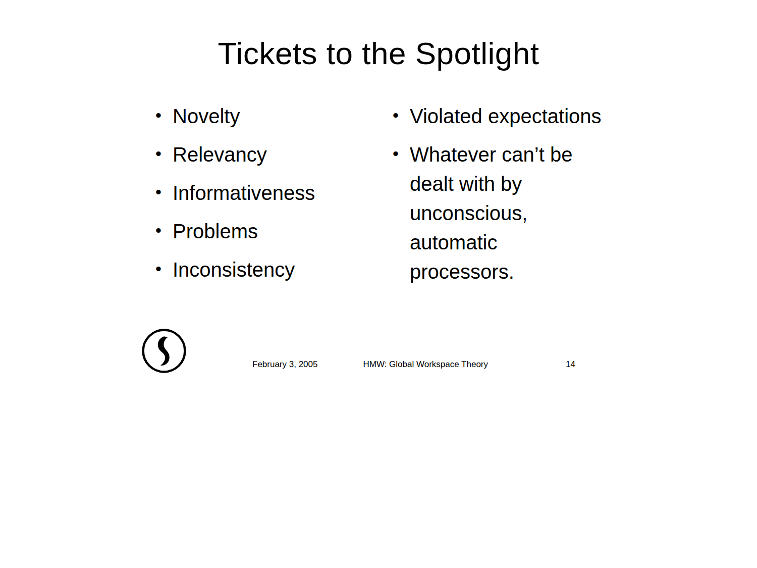Tickets to the Spotlight
Novelty
Relevancy
Informativeness
Problems
Inconsistency
Violated expectations
Whatever can’t be dealt with by unconscious, automatic processors.
February 3, 2005 HMW: Global Workspace Theory 14